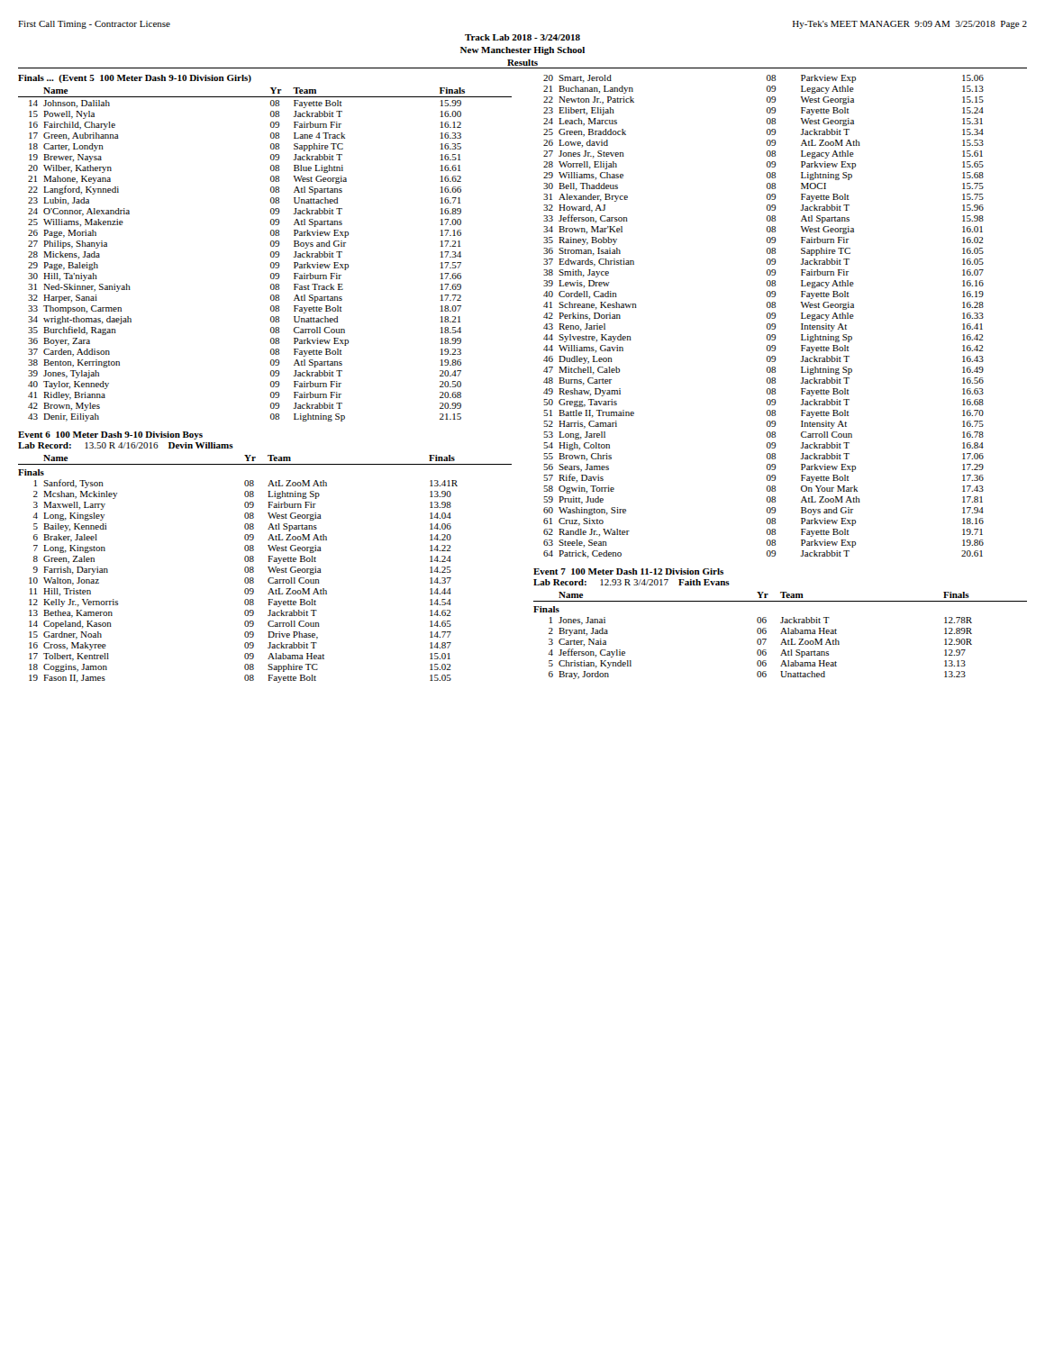First Call Timing - Contractor License
Hy-Tek's MEET MANAGER 9:09 AM 3/25/2018 Page 2
Track Lab 2018 - 3/24/2018
New Manchester High School
Results
Finals ... (Event 5 100 Meter Dash 9-10 Division Girls)
| | Name | Yr | Team | Finals |
| --- | --- | --- | --- | --- |
| 14 | Johnson, Dalilah | 08 | Fayette Bolt | 15.99 |
| 15 | Powell, Nyla | 08 | Jackrabbit T | 16.00 |
| 16 | Fairchild, Charyle | 09 | Fairburn Fir | 16.12 |
| 17 | Green, Aubrihanna | 08 | Lane 4 Track | 16.33 |
| 18 | Carter, Londyn | 08 | Sapphire TC | 16.35 |
| 19 | Brewer, Naysa | 09 | Jackrabbit T | 16.51 |
| 20 | Wilber, Katheryn | 08 | Blue Lightni | 16.61 |
| 21 | Mahone, Keyana | 08 | West Georgia | 16.62 |
| 22 | Langford, Kynnedi | 08 | Atl Spartans | 16.66 |
| 23 | Lubin, Jada | 08 | Unattached | 16.71 |
| 24 | O'Connor, Alexandria | 09 | Jackrabbit T | 16.89 |
| 25 | Williams, Makenzie | 09 | Atl Spartans | 17.00 |
| 26 | Page, Moriah | 08 | Parkview Exp | 17.16 |
| 27 | Philips, Shanyia | 09 | Boys and Gir | 17.21 |
| 28 | Mickens, Jada | 09 | Jackrabbit T | 17.34 |
| 29 | Page, Baleigh | 09 | Parkview Exp | 17.57 |
| 30 | Hill, Ta'niyah | 09 | Fairburn Fir | 17.66 |
| 31 | Ned-Skinner, Saniyah | 08 | Fast Track E | 17.69 |
| 32 | Harper, Sanai | 08 | Atl Spartans | 17.72 |
| 33 | Thompson, Carmen | 08 | Fayette Bolt | 18.07 |
| 34 | wright-thomas, daejah | 08 | Unattached | 18.21 |
| 35 | Burchfield, Ragan | 08 | Carroll Coun | 18.54 |
| 36 | Boyer, Zara | 08 | Parkview Exp | 18.99 |
| 37 | Carden, Addison | 08 | Fayette Bolt | 19.23 |
| 38 | Benton, Kerrington | 09 | Atl Spartans | 19.86 |
| 39 | Jones, Tylajah | 09 | Jackrabbit T | 20.47 |
| 40 | Taylor, Kennedy | 09 | Fairburn Fir | 20.50 |
| 41 | Ridley, Brianna | 09 | Fairburn Fir | 20.68 |
| 42 | Brown, Myles | 09 | Jackrabbit T | 20.99 |
| 43 | Denir, Eiliyah | 08 | Lightning Sp | 21.15 |
Event 6 100 Meter Dash 9-10 Division Boys
Lab Record: 13.50 R 4/16/2016 Devin Williams
| | Name | Yr | Team | Finals |
| --- | --- | --- | --- | --- |
| Finals |
| 1 | Sanford, Tyson | 08 | AtL ZooM Ath | 13.41R |
| 2 | Mcshan, Mckinley | 08 | Lightning Sp | 13.90 |
| 3 | Maxwell, Larry | 09 | Fairburn Fir | 13.98 |
| 4 | Long, Kingsley | 08 | West Georgia | 14.04 |
| 5 | Bailey, Kennedi | 08 | Atl Spartans | 14.06 |
| 6 | Braker, Jaleel | 09 | AtL ZooM Ath | 14.20 |
| 7 | Long, Kingston | 08 | West Georgia | 14.22 |
| 8 | Green, Zalen | 08 | Fayette Bolt | 14.24 |
| 9 | Farrish, Daryian | 08 | West Georgia | 14.25 |
| 10 | Walton, Jonaz | 08 | Carroll Coun | 14.37 |
| 11 | Hill, Tristen | 09 | AtL ZooM Ath | 14.44 |
| 12 | Kelly Jr., Vernorris | 08 | Fayette Bolt | 14.54 |
| 13 | Bethea, Kameron | 09 | Jackrabbit T | 14.62 |
| 14 | Copeland, Kason | 09 | Carroll Coun | 14.65 |
| 15 | Gardner, Noah | 09 | Drive Phase, | 14.77 |
| 16 | Cross, Makyree | 09 | Jackrabbit T | 14.87 |
| 17 | Tolbert, Kentrell | 09 | Alabama Heat | 15.01 |
| 18 | Coggins, Jamon | 08 | Sapphire TC | 15.02 |
| 19 | Fason II, James | 08 | Fayette Bolt | 15.05 |
| 20 | Smart, Jerold | 08 | Parkview Exp | 15.06 |
| 21 | Buchanan, Landyn | 09 | Legacy Athle | 15.13 |
| 22 | Newton Jr., Patrick | 09 | West Georgia | 15.15 |
| 23 | Elibert, Elijah | 09 | Fayette Bolt | 15.24 |
| 24 | Leach, Marcus | 08 | West Georgia | 15.31 |
| 25 | Green, Braddock | 09 | Jackrabbit T | 15.34 |
| 26 | Lowe, david | 09 | AtL ZooM Ath | 15.53 |
| 27 | Jones Jr., Steven | 08 | Legacy Athle | 15.61 |
| 28 | Worrell, Elijah | 09 | Parkview Exp | 15.65 |
| 29 | Williams, Chase | 08 | Lightning Sp | 15.68 |
| 30 | Bell, Thaddeus | 08 | MOCI | 15.75 |
| 31 | Alexander, Bryce | 09 | Fayette Bolt | 15.75 |
| 32 | Howard, AJ | 09 | Jackrabbit T | 15.96 |
| 33 | Jefferson, Carson | 08 | Atl Spartans | 15.98 |
| 34 | Brown, Mar'Kel | 08 | West Georgia | 16.01 |
| 35 | Rainey, Bobby | 09 | Fairburn Fir | 16.02 |
| 36 | Stroman, Isaiah | 08 | Sapphire TC | 16.05 |
| 37 | Edwards, Christian | 09 | Jackrabbit T | 16.05 |
| 38 | Smith, Jayce | 09 | Fairburn Fir | 16.07 |
| 39 | Lewis, Drew | 08 | Legacy Athle | 16.16 |
| 40 | Cordell, Cadin | 09 | Fayette Bolt | 16.19 |
| 41 | Schreane, Keshawn | 08 | West Georgia | 16.28 |
| 42 | Perkins, Dorian | 09 | Legacy Athle | 16.33 |
| 43 | Reno, Jariel | 09 | Intensity At | 16.41 |
| 44 | Sylvestre, Kayden | 09 | Lightning Sp | 16.42 |
| 44 | Williams, Gavin | 09 | Fayette Bolt | 16.42 |
| 46 | Dudley, Leon | 09 | Jackrabbit T | 16.43 |
| 47 | Mitchell, Caleb | 08 | Lightning Sp | 16.49 |
| 48 | Burns, Carter | 08 | Jackrabbit T | 16.56 |
| 49 | Reshaw, Dyami | 08 | Fayette Bolt | 16.63 |
| 50 | Gregg, Tavaris | 09 | Jackrabbit T | 16.68 |
| 51 | Battle II, Trumaine | 08 | Fayette Bolt | 16.70 |
| 52 | Harris, Camari | 09 | Intensity At | 16.75 |
| 53 | Long, Jarell | 08 | Carroll Coun | 16.78 |
| 54 | High, Colton | 09 | Jackrabbit T | 16.84 |
| 55 | Brown, Chris | 08 | Jackrabbit T | 17.06 |
| 56 | Sears, James | 09 | Parkview Exp | 17.29 |
| 57 | Rife, Davis | 09 | Fayette Bolt | 17.36 |
| 58 | Ogwin, Torrie | 08 | On Your Mark | 17.43 |
| 59 | Pruitt, Jude | 08 | AtL ZooM Ath | 17.81 |
| 60 | Washington, Sire | 09 | Boys and Gir | 17.94 |
| 61 | Cruz, Sixto | 08 | Parkview Exp | 18.16 |
| 62 | Randle Jr., Walter | 08 | Fayette Bolt | 19.71 |
| 63 | Steele, Sean | 08 | Parkview Exp | 19.86 |
| 64 | Patrick, Cedeno | 09 | Jackrabbit T | 20.61 |
Event 7 100 Meter Dash 11-12 Division Girls
Lab Record: 12.93 R 3/4/2017 Faith Evans
| | Name | Yr | Team | Finals |
| --- | --- | --- | --- | --- |
| Finals |
| 1 | Jones, Janai | 06 | Jackrabbit T | 12.78R |
| 2 | Bryant, Jada | 06 | Alabama Heat | 12.89R |
| 3 | Carter, Naia | 07 | AtL ZooM Ath | 12.90R |
| 4 | Jefferson, Caylie | 06 | Atl Spartans | 12.97 |
| 5 | Christian, Kyndell | 06 | Alabama Heat | 13.13 |
| 6 | Bray, Jordon | 06 | Unattached | 13.23 |